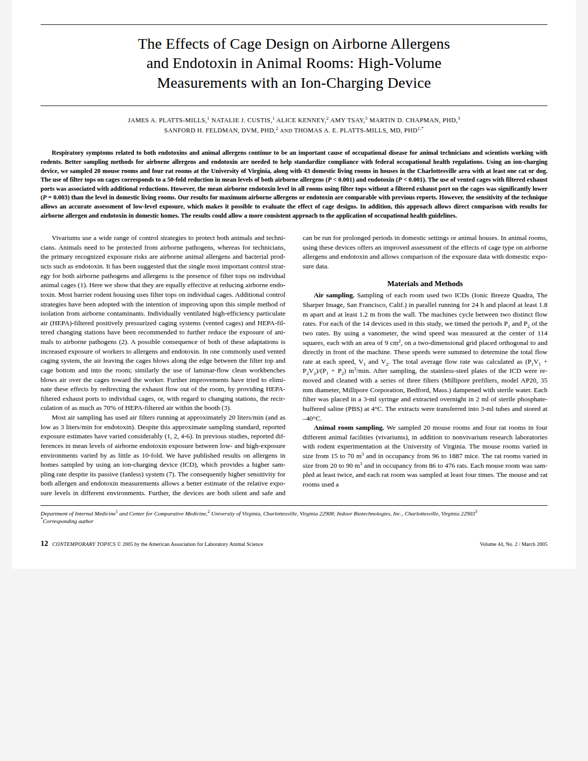The Effects of Cage Design on Airborne Allergens
and Endotoxin in Animal Rooms: High-Volume
Measurements with an Ion-Charging Device
JAMES A. PLATTS-MILLS,1 NATALIE J. CUSTIS,1 ALICE KENNEY,2 AMY TSAY,3 MARTIN D. CHAPMAN, PHD,3
SANFORD H. FELDMAN, DVM, PHD,2 AND THOMAS A. E. PLATTS-MILLS, MD, PHD1,*
Respiratory symptoms related to both endotoxins and animal allergens continue to be an important cause of occupational disease for animal technicians and scientists working with rodents. Better sampling methods for airborne allergens and endotoxin are needed to help standardize compliance with federal occupational health regulations. Using an ion-charging device, we sampled 20 mouse rooms and four rat rooms at the University of Virginia, along with 43 domestic living rooms in houses in the Charlottesville area with at least one cat or dog. The use of filter tops on cages corresponds to a 50-fold reduction in mean levels of both airborne allergens (P < 0.001) and endotoxin (P < 0.001). The use of vented cages with filtered exhaust ports was associated with additional reductions. However, the mean airborne endotoxin level in all rooms using filter tops without a filtered exhaust port on the cages was significantly lower (P = 0.003) than the level in domestic living rooms. Our results for maximum airborne allergens or endotoxin are comparable with previous reports. However, the sensitivity of the technique allows an accurate assessment of low-level exposure, which makes it possible to evaluate the effect of cage designs. In addition, this approach allows direct comparison with results for airborne allergen and endotoxin in domestic homes. The results could allow a more consistent approach to the application of occupational health guidelines.
Vivariums use a wide range of control strategies to protect both animals and technicians. Animals need to be protected from airborne pathogens, whereas for technicians, the primary recognized exposure risks are airborne animal allergens and bacterial products such as endotoxin. It has been suggested that the single most important control strategy for both airborne pathogens and allergens is the presence of filter tops on individual animal cages (1). Here we show that they are equally effective at reducing airborne endotoxin. Most barrier rodent housing uses filter tops on individual cages. Additional control strategies have been adopted with the intention of improving upon this simple method of isolation from airborne contaminants. Individually ventilated high-efficiency particulate air (HEPA)-filtered positively pressurized caging systems (vented cages) and HEPA-filtered changing stations have been recommended to further reduce the exposure of animals to airborne pathogens (2). A possible consequence of both of these adaptations is increased exposure of workers to allergens and endotoxin. In one commonly used vented caging system, the air leaving the cages blows along the edge between the filter top and cage bottom and into the room; similarly the use of laminar-flow clean workbenches blows air over the cages toward the worker. Further improvements have tried to eliminate these effects by redirecting the exhaust flow out of the room, by providing HEPA-filtered exhaust ports to individual cages, or, with regard to changing stations, the recirculation of as much as 70% of HEPA-filtered air within the booth (3).
Most air sampling has used air filters running at approximately 20 liters/min (and as low as 3 liters/min for endotoxin). Despite this approximate sampling standard, reported exposure estimates have varied considerably (1, 2, 4-6). In previous studies, reported differences in mean levels of airborne endotoxin exposure between low- and high-exposure environments varied by as little as 10-fold. We have published results on allergens in homes sampled by using an ion-charging device (ICD), which provides a higher sampling rate despite its passive (fanless) system (7). The consequently higher sensitivity for both allergen and endotoxin measurements allows a better estimate of the relative exposure levels in different environments. Further, the devices are both silent and safe and can be run for prolonged periods in domestic settings or animal houses. In animal rooms, using these devices offers an improved assessment of the effects of cage type on airborne allergens and endotoxin and allows comparison of the exposure data with domestic exposure data.
Materials and Methods
Air sampling. Sampling of each room used two ICDs (Ionic Breeze Quadra, The Sharper Image, San Francisco, Calif.) in parallel running for 24 h and placed at least 1.8 m apart and at least 1.2 m from the wall. The machines cycle between two distinct flow rates. For each of the 14 devices used in this study, we timed the periods P1 and P2 of the two rates. By using a vanometer, the wind speed was measured at the center of 114 squares, each with an area of 9 cm2, on a two-dimensional grid placed orthogonal to and directly in front of the machine. These speeds were summed to determine the total flow rate at each speed, V1 and V2. The total average flow rate was calculated as (P1V1 + P2V2)/(P1 + P2) m3/min. After sampling, the stainless-steel plates of the ICD were removed and cleaned with a series of three filters (Millipore prefilters, model AP20, 35 mm diameter, Millipore Corporation, Bedford, Mass.) dampened with sterile water. Each filter was placed in a 3-ml syringe and extracted overnight in 2 ml of sterile phosphate-buffered saline (PBS) at 4°C. The extracts were transferred into 3-ml tubes and stored at –40°C.
Animal room sampling. We sampled 20 mouse rooms and four rat rooms in four different animal facilities (vivariums), in addition to nonvivarium research laboratories with rodent experimentation at the University of Virginia. The mouse rooms varied in size from 15 to 70 m3 and in occupancy from 96 to 1887 mice. The rat rooms varied in size from 20 to 90 m3 and in occupancy from 86 to 476 rats. Each mouse room was sampled at least twice, and each rat room was sampled at least four times. The mouse and rat rooms used a
Department of Internal Medicine1 and Center for Comparative Medicine,2 University of Virginia, Charlottesville, Virginia 22908; Indoor Biotechnologies, Inc., Charlottesville, Virginia 229033
*Corresponding author
12 CONTEMPORARY TOPICS © 2005 by the American Association for Laboratory Animal Science
Volume 44, No. 2 / March 2005